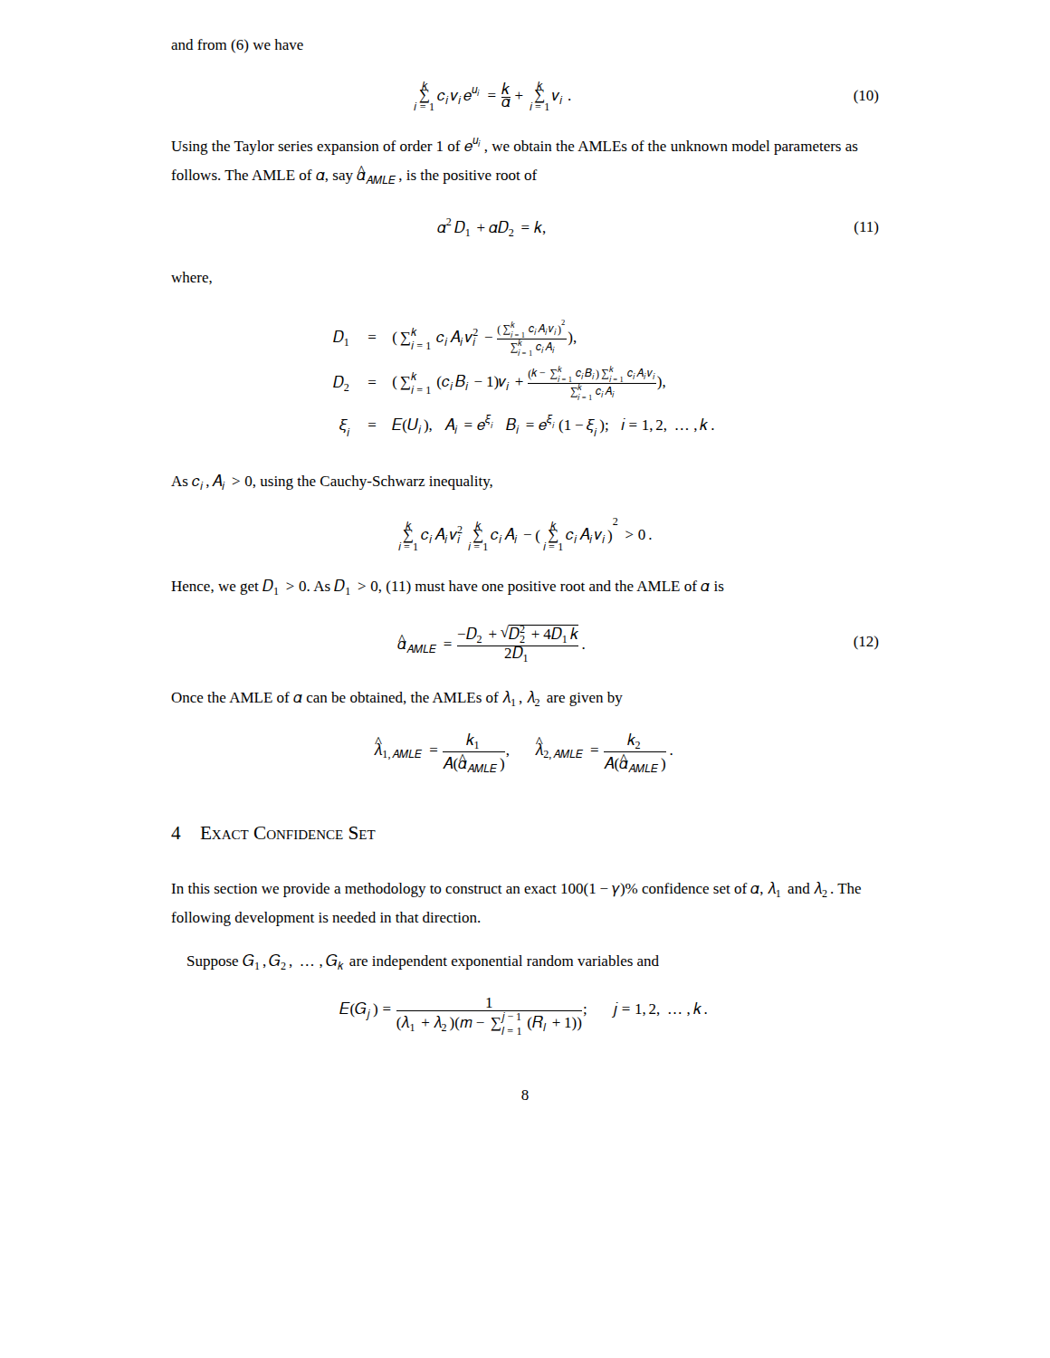and from (6) we have
∑ i=1 k ci vi eui = kα + ∑ i=1 k vi .
(10)
Using the Taylor series expansion of order 1 of eui, we obtain the AMLEs of the unknown model parameters as follows. The AMLE of α, say α^AMLE, is the positive root of
α2 D1 + α D2 = k ,
(11)
where,
| D 1 | = | ( ∑ i = 1 k c i A i v i 2 − ( ∑ i = 1 k c i A i v i ) 2 ∑ i = 1 k c i A i ) , |
| D 2 | = | ( ∑ i = 1 k ( c i B i − 1 ) v i + ( k − ∑ i = 1 k c i B i ) ∑ i = 1 k c i A i v i ∑ i = 1 k c i A i ) , |
| ξ i | = | E ( U i ) , A i = e ξ i B i = e ξ i ( 1 − ξ i ) ; i = 1 , 2 , … , k . |
As ci,Ai>0, using the Cauchy-Schwarz inequality,
∑i=1k ciAivi2 ∑i=1k ciAi − (∑i=1kciAivi) 2 > 0 .
Hence, we get D1>0. As D1>0, (11) must have one positive root and the AMLE of α is
α^AMLE = −D2 + D22+4D1k 2D1 .
(12)
Once the AMLE of α can be obtained, the AMLEs of λ1, λ2 are given by
λ^1,AMLE = k1 A(α^AMLE) , λ^2,AMLE = k2 A(α^AMLE) .
4 Exact Confidence Set
In this section we provide a methodology to construct an exact 100(1−γ)% confidence set of α, λ1 and λ2. The following development is needed in that direction.
Suppose G1,G2,…,Gk are independent exponential random variables and
E(Gj) = 1 (λ1+λ2) (m− ∑l=1j−1 (Rl+1)) ; j=1,2,…,k.
8